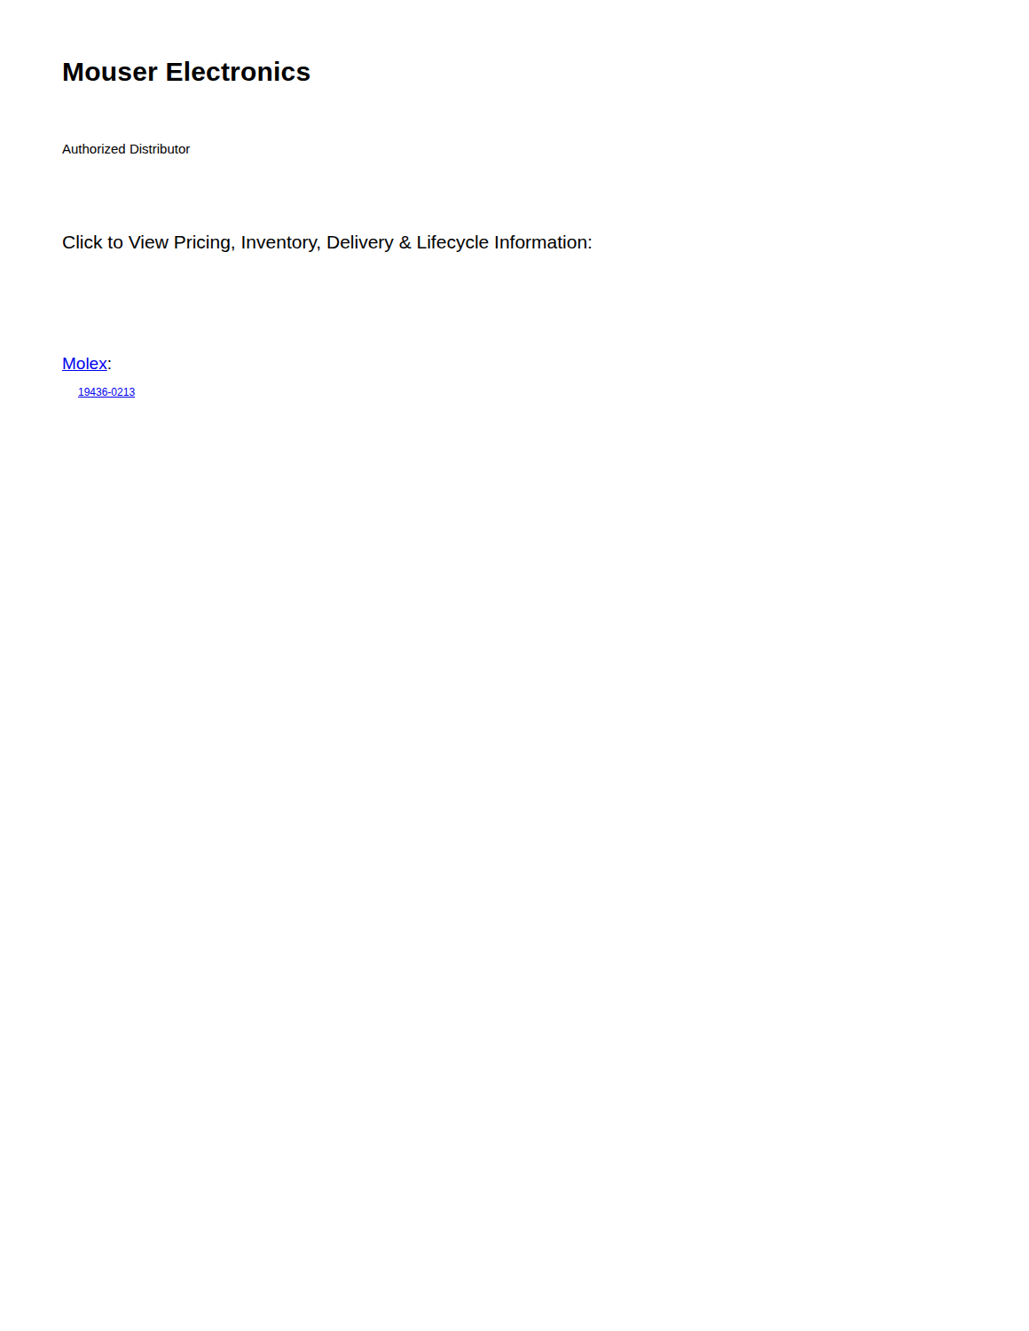Mouser Electronics
Authorized Distributor
Click to View Pricing, Inventory, Delivery & Lifecycle Information:
Molex:
19436-0213